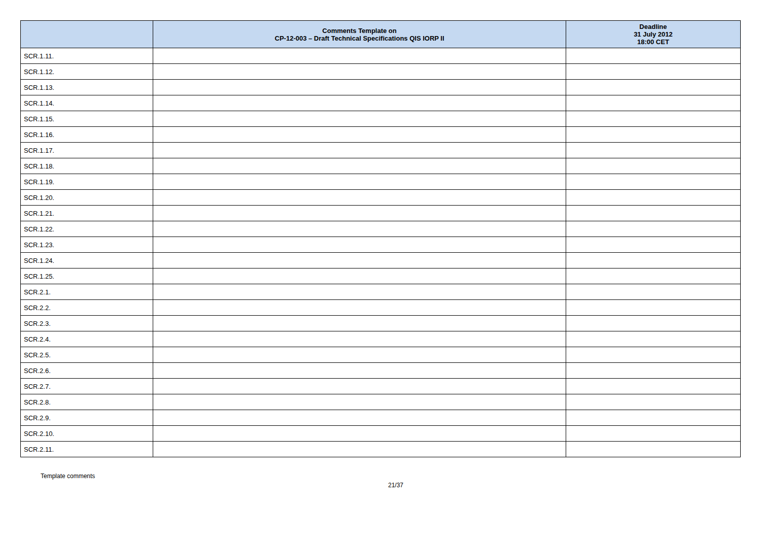| | Comments Template on CP-12-003 – Draft Technical Specifications QIS IORP II | Deadline 31 July 2012 18:00 CET |
| --- | --- | --- |
| SCR.1.11. | | |
| SCR.1.12. | | |
| SCR.1.13. | | |
| SCR.1.14. | | |
| SCR.1.15. | | |
| SCR.1.16. | | |
| SCR.1.17. | | |
| SCR.1.18. | | |
| SCR.1.19. | | |
| SCR.1.20. | | |
| SCR.1.21. | | |
| SCR.1.22. | | |
| SCR.1.23. | | |
| SCR.1.24. | | |
| SCR.1.25. | | |
| SCR.2.1. | | |
| SCR.2.2. | | |
| SCR.2.3. | | |
| SCR.2.4. | | |
| SCR.2.5. | | |
| SCR.2.6. | | |
| SCR.2.7. | | |
| SCR.2.8. | | |
| SCR.2.9. | | |
| SCR.2.10. | | |
| SCR.2.11. | | |
Template comments
21/37